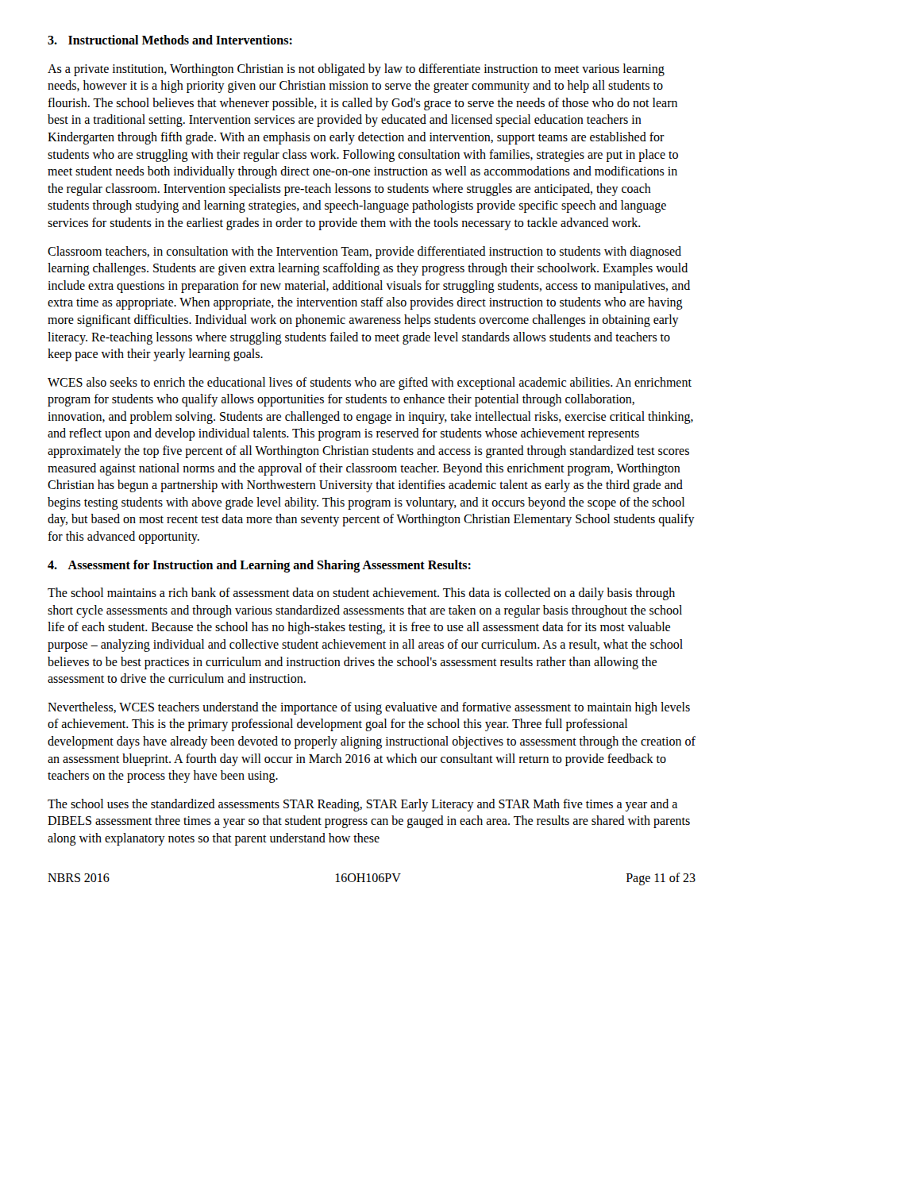3. Instructional Methods and Interventions:
As a private institution, Worthington Christian is not obligated by law to differentiate instruction to meet various learning needs, however it is a high priority given our Christian mission to serve the greater community and to help all students to flourish. The school believes that whenever possible, it is called by God's grace to serve the needs of those who do not learn best in a traditional setting. Intervention services are provided by educated and licensed special education teachers in Kindergarten through fifth grade. With an emphasis on early detection and intervention, support teams are established for students who are struggling with their regular class work. Following consultation with families, strategies are put in place to meet student needs both individually through direct one-on-one instruction as well as accommodations and modifications in the regular classroom. Intervention specialists pre-teach lessons to students where struggles are anticipated, they coach students through studying and learning strategies, and speech-language pathologists provide specific speech and language services for students in the earliest grades in order to provide them with the tools necessary to tackle advanced work.
Classroom teachers, in consultation with the Intervention Team, provide differentiated instruction to students with diagnosed learning challenges. Students are given extra learning scaffolding as they progress through their schoolwork. Examples would include extra questions in preparation for new material, additional visuals for struggling students, access to manipulatives, and extra time as appropriate. When appropriate, the intervention staff also provides direct instruction to students who are having more significant difficulties. Individual work on phonemic awareness helps students overcome challenges in obtaining early literacy. Re-teaching lessons where struggling students failed to meet grade level standards allows students and teachers to keep pace with their yearly learning goals.
WCES also seeks to enrich the educational lives of students who are gifted with exceptional academic abilities. An enrichment program for students who qualify allows opportunities for students to enhance their potential through collaboration, innovation, and problem solving. Students are challenged to engage in inquiry, take intellectual risks, exercise critical thinking, and reflect upon and develop individual talents. This program is reserved for students whose achievement represents approximately the top five percent of all Worthington Christian students and access is granted through standardized test scores measured against national norms and the approval of their classroom teacher. Beyond this enrichment program, Worthington Christian has begun a partnership with Northwestern University that identifies academic talent as early as the third grade and begins testing students with above grade level ability. This program is voluntary, and it occurs beyond the scope of the school day, but based on most recent test data more than seventy percent of Worthington Christian Elementary School students qualify for this advanced opportunity.
4. Assessment for Instruction and Learning and Sharing Assessment Results:
The school maintains a rich bank of assessment data on student achievement. This data is collected on a daily basis through short cycle assessments and through various standardized assessments that are taken on a regular basis throughout the school life of each student. Because the school has no high-stakes testing, it is free to use all assessment data for its most valuable purpose – analyzing individual and collective student achievement in all areas of our curriculum. As a result, what the school believes to be best practices in curriculum and instruction drives the school's assessment results rather than allowing the assessment to drive the curriculum and instruction.
Nevertheless, WCES teachers understand the importance of using evaluative and formative assessment to maintain high levels of achievement. This is the primary professional development goal for the school this year. Three full professional development days have already been devoted to properly aligning instructional objectives to assessment through the creation of an assessment blueprint. A fourth day will occur in March 2016 at which our consultant will return to provide feedback to teachers on the process they have been using.
The school uses the standardized assessments STAR Reading, STAR Early Literacy and STAR Math five times a year and a DIBELS assessment three times a year so that student progress can be gauged in each area. The results are shared with parents along with explanatory notes so that parent understand how these
NBRS 2016 16OH106PV Page 11 of 23